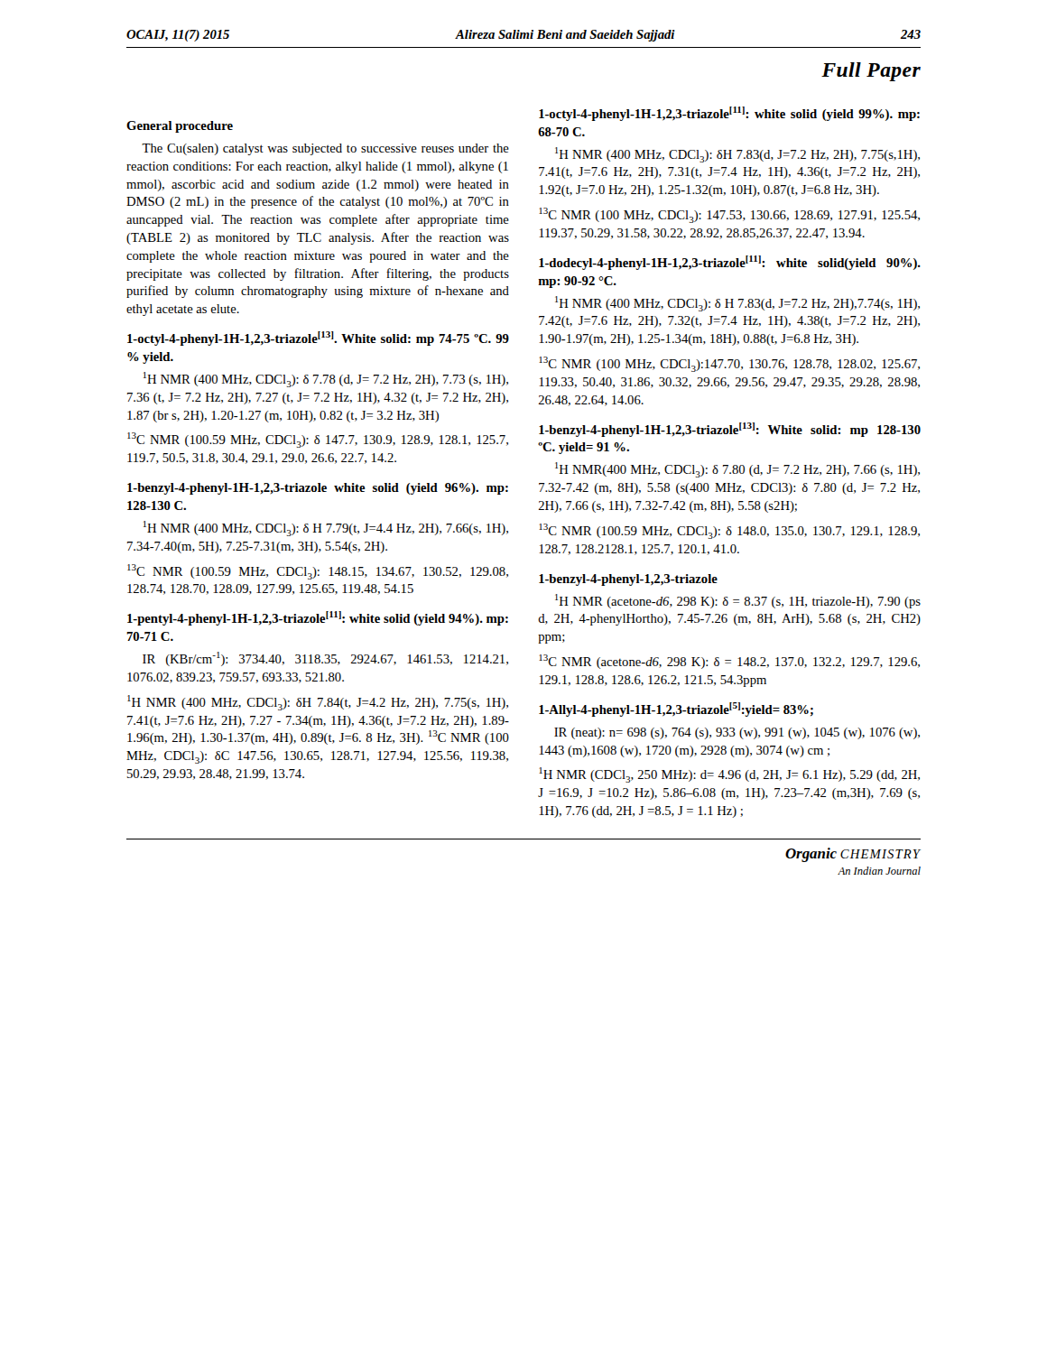OCAIJ, 11(7) 2015
Alireza Salimi Beni and Saeideh Sajjadi
243
Full Paper
General procedure
The Cu(salen) catalyst was subjected to successive reuses under the reaction conditions: For each reaction, alkyl halide (1 mmol), alkyne (1 mmol), ascorbic acid and sodium azide (1.2 mmol) were heated in DMSO (2 mL) in the presence of the catalyst (10 mol%,) at 70ºC in auncapped vial. The reaction was complete after appropriate time (TABLE 2) as monitored by TLC analysis. After the reaction was complete the whole reaction mixture was poured in water and the precipitate was collected by filtration. After filtering, the products purified by column chromatography using mixture of n-hexane and ethyl acetate as elute.
1-octyl-4-phenyl-1H-1,2,3-triazole[13]. White solid: mp 74-75 ºC. 99 % yield.
1H NMR (400 MHz, CDCl3): δ 7.78 (d, J= 7.2 Hz, 2H), 7.73 (s, 1H), 7.36 (t, J= 7.2 Hz, 2H), 7.27 (t, J= 7.2 Hz, 1H), 4.32 (t, J= 7.2 Hz, 2H), 1.87 (br s, 2H), 1.20-1.27 (m, 10H), 0.82 (t, J= 3.2 Hz, 3H)
13C NMR (100.59 MHz, CDCl3): δ 147.7, 130.9, 128.9, 128.1, 125.7, 119.7, 50.5, 31.8, 30.4, 29.1, 29.0, 26.6, 22.7, 14.2.
1-benzyl-4-phenyl-1H-1,2,3-triazole white solid (yield 96%). mp: 128-130 C.
1H NMR (400 MHz, CDCl3): δ H 7.79(t, J=4.4 Hz, 2H), 7.66(s, 1H), 7.34-7.40(m, 5H), 7.25-7.31(m, 3H), 5.54(s, 2H).
13C NMR (100.59 MHz, CDCl3): 148.15, 134.67, 130.52, 129.08, 128.74, 128.70, 128.09, 127.99, 125.65, 119.48, 54.15
1-pentyl-4-phenyl-1H-1,2,3-triazole[11]: white solid (yield 94%). mp: 70-71 C.
IR (KBr/cm-1): 3734.40, 3118.35, 2924.67, 1461.53, 1214.21, 1076.02, 839.23, 759.57, 693.33, 521.80.
1H NMR (400 MHz, CDCl3): δH 7.84(t, J=4.2 Hz, 2H), 7.75(s, 1H), 7.41(t, J=7.6 Hz, 2H), 7.27 - 7.34(m, 1H), 4.36(t, J=7.2 Hz, 2H), 1.89-1.96(m, 2H), 1.30-1.37(m, 4H), 0.89(t, J=6. 8 Hz, 3H). 13C NMR (100 MHz, CDCl3): δC 147.56, 130.65, 128.71, 127.94, 125.56, 119.38, 50.29, 29.93, 28.48, 21.99, 13.74.
1-octyl-4-phenyl-1H-1,2,3-triazole[11]: white solid (yield 99%). mp: 68-70 C.
1H NMR (400 MHz, CDCl3): δH 7.83(d, J=7.2 Hz, 2H), 7.75(s,1H), 7.41(t, J=7.6 Hz, 2H), 7.31(t, J=7.4 Hz, 1H), 4.36(t, J=7.2 Hz, 2H), 1.92(t, J=7.0 Hz, 2H), 1.25-1.32(m, 10H), 0.87(t, J=6.8 Hz, 3H).
13C NMR (100 MHz, CDCl3): 147.53, 130.66, 128.69, 127.91, 125.54, 119.37, 50.29, 31.58, 30.22, 28.92, 28.85,26.37, 22.47, 13.94.
1-dodecyl-4-phenyl-1H-1,2,3-triazole[11]: white solid(yield 90%). mp: 90-92 °C.
1H NMR (400 MHz, CDCl3): δ H 7.83(d, J=7.2 Hz, 2H),7.74(s, 1H), 7.42(t, J=7.6 Hz, 2H), 7.32(t, J=7.4 Hz, 1H), 4.38(t, J=7.2 Hz, 2H), 1.90-1.97(m, 2H), 1.25-1.34(m, 18H), 0.88(t, J=6.8 Hz, 3H).
13C NMR (100 MHz, CDCl3):147.70, 130.76, 128.78, 128.02, 125.67, 119.33, 50.40, 31.86, 30.32, 29.66, 29.56, 29.47, 29.35, 29.28, 28.98, 26.48, 22.64, 14.06.
1-benzyl-4-phenyl-1H-1,2,3-triazole[13]: White solid: mp 128-130 ºC. yield= 91 %.
1H NMR(400 MHz, CDCl3): δ 7.80 (d, J= 7.2 Hz, 2H), 7.66 (s, 1H), 7.32-7.42 (m, 8H), 5.58 (s(400 MHz, CDCl3): δ 7.80 (d, J= 7.2 Hz, 2H), 7.66 (s, 1H), 7.32-7.42 (m, 8H), 5.58 (s2H);
13C NMR (100.59 MHz, CDCl3): δ 148.0, 135.0, 130.7, 129.1, 128.9, 128.7, 128.2128.1, 125.7, 120.1, 41.0.
1-benzyl-4-phenyl-1,2,3-triazole
1H NMR (acetone-d6, 298 K): δ = 8.37 (s, 1H, triazole-H), 7.90 (ps d, 2H, 4-phenylHortho), 7.45-7.26 (m, 8H, ArH), 5.68 (s, 2H, CH2) ppm;
13C NMR (acetone-d6, 298 K): δ = 148.2, 137.0, 132.2, 129.7, 129.6, 129.1, 128.8, 128.6, 126.2, 121.5, 54.3ppm
1-Allyl-4-phenyl-1H-1,2,3-triazole[5]:yield= 83%;
IR (neat): n= 698 (s), 764 (s), 933 (w), 991 (w), 1045 (w), 1076 (w), 1443 (m),1608 (w), 1720 (m), 2928 (m), 3074 (w) cm ;
1H NMR (CDCl3, 250 MHz): d= 4.96 (d, 2H, J= 6.1 Hz), 5.29 (dd, 2H, J =16.9, J =10.2 Hz), 5.86–6.08 (m, 1H), 7.23–7.42 (m,3H), 7.69 (s, 1H), 7.76 (dd, 2H, J =8.5, J = 1.1 Hz) ;
Organic CHEMISTRY An Indian Journal